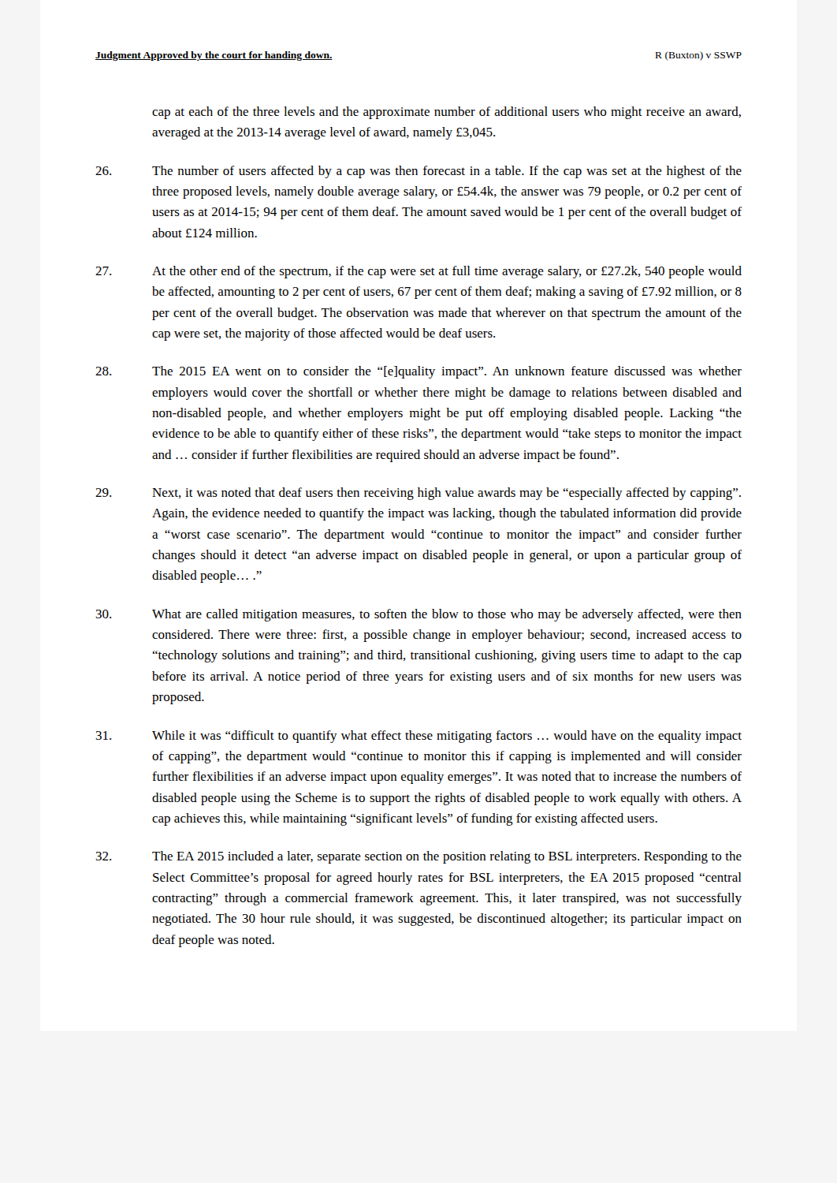Judgment Approved by the court for handing down. R (Buxton) v SSWP
cap at each of the three levels and the approximate number of additional users who might receive an award, averaged at the 2013-14 average level of award, namely £3,045.
The number of users affected by a cap was then forecast in a table. If the cap was set at the highest of the three proposed levels, namely double average salary, or £54.4k, the answer was 79 people, or 0.2 per cent of users as at 2014-15; 94 per cent of them deaf. The amount saved would be 1 per cent of the overall budget of about £124 million.
At the other end of the spectrum, if the cap were set at full time average salary, or £27.2k, 540 people would be affected, amounting to 2 per cent of users, 67 per cent of them deaf; making a saving of £7.92 million, or 8 per cent of the overall budget. The observation was made that wherever on that spectrum the amount of the cap were set, the majority of those affected would be deaf users.
The 2015 EA went on to consider the “[e]quality impact”. An unknown feature discussed was whether employers would cover the shortfall or whether there might be damage to relations between disabled and non-disabled people, and whether employers might be put off employing disabled people. Lacking “the evidence to be able to quantify either of these risks”, the department would “take steps to monitor the impact and … consider if further flexibilities are required should an adverse impact be found”.
Next, it was noted that deaf users then receiving high value awards may be “especially affected by capping”. Again, the evidence needed to quantify the impact was lacking, though the tabulated information did provide a “worst case scenario”. The department would “continue to monitor the impact” and consider further changes should it detect “an adverse impact on disabled people in general, or upon a particular group of disabled people… .”
What are called mitigation measures, to soften the blow to those who may be adversely affected, were then considered. There were three: first, a possible change in employer behaviour; second, increased access to “technology solutions and training”; and third, transitional cushioning, giving users time to adapt to the cap before its arrival. A notice period of three years for existing users and of six months for new users was proposed.
While it was “difficult to quantify what effect these mitigating factors … would have on the equality impact of capping”, the department would “continue to monitor this if capping is implemented and will consider further flexibilities if an adverse impact upon equality emerges”. It was noted that to increase the numbers of disabled people using the Scheme is to support the rights of disabled people to work equally with others. A cap achieves this, while maintaining “significant levels” of funding for existing affected users.
The EA 2015 included a later, separate section on the position relating to BSL interpreters. Responding to the Select Committee’s proposal for agreed hourly rates for BSL interpreters, the EA 2015 proposed “central contracting” through a commercial framework agreement. This, it later transpired, was not successfully negotiated. The 30 hour rule should, it was suggested, be discontinued altogether; its particular impact on deaf people was noted.